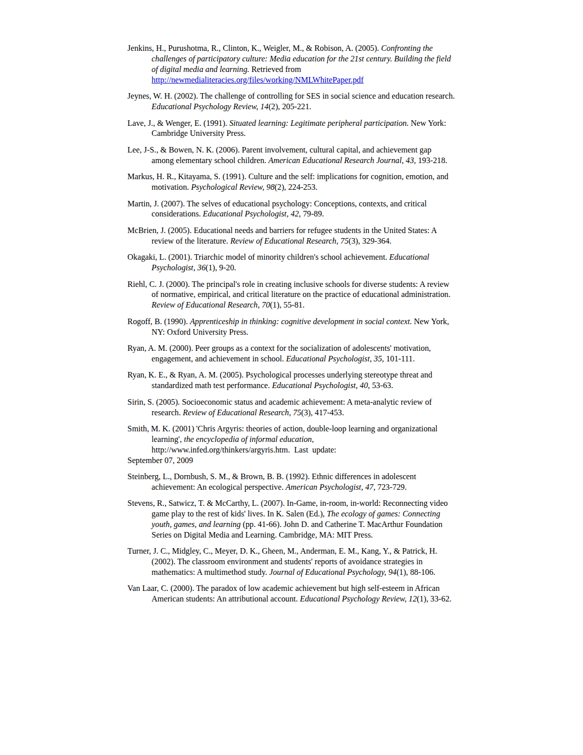Jenkins, H., Purushotma, R., Clinton, K., Weigler, M., & Robison, A. (2005). Confronting the challenges of participatory culture: Media education for the 21st century. Building the field of digital media and learning. Retrieved from http://newmedialiteracies.org/files/working/NMLWhitePaper.pdf
Jeynes, W. H. (2002). The challenge of controlling for SES in social science and education research. Educational Psychology Review, 14(2), 205-221.
Lave, J., & Wenger, E. (1991). Situated learning: Legitimate peripheral participation. New York: Cambridge University Press.
Lee, J-S., & Bowen, N. K. (2006). Parent involvement, cultural capital, and achievement gap among elementary school children. American Educational Research Journal, 43, 193-218.
Markus, H. R., Kitayama, S. (1991). Culture and the self: implications for cognition, emotion, and motivation. Psychological Review, 98(2), 224-253.
Martin, J. (2007). The selves of educational psychology: Conceptions, contexts, and critical considerations. Educational Psychologist, 42, 79-89.
McBrien, J. (2005). Educational needs and barriers for refugee students in the United States: A review of the literature. Review of Educational Research, 75(3), 329-364.
Okagaki, L. (2001). Triarchic model of minority children's school achievement. Educational Psychologist, 36(1), 9-20.
Riehl, C. J. (2000). The principal's role in creating inclusive schools for diverse students: A review of normative, empirical, and critical literature on the practice of educational administration. Review of Educational Research, 70(1), 55-81.
Rogoff, B. (1990). Apprenticeship in thinking: cognitive development in social context. New York, NY: Oxford University Press.
Ryan, A. M. (2000). Peer groups as a context for the socialization of adolescents' motivation, engagement, and achievement in school. Educational Psychologist, 35, 101-111.
Ryan, K. E., & Ryan, A. M. (2005). Psychological processes underlying stereotype threat and standardized math test performance. Educational Psychologist, 40, 53-63.
Sirin, S. (2005). Socioeconomic status and academic achievement: A meta-analytic review of research. Review of Educational Research, 75(3), 417-453.
Smith, M. K. (2001) 'Chris Argyris: theories of action, double-loop learning and organizational learning', the encyclopedia of informal education, http://www.infed.org/thinkers/argyris.htm. Last update:
September 07, 2009
Steinberg, L., Dornbush, S. M., & Brown, B. B. (1992). Ethnic differences in adolescent achievement: An ecological perspective. American Psychologist, 47, 723-729.
Stevens, R., Satwicz, T. & McCarthy, L. (2007). In-Game, in-room, in-world: Reconnecting video game play to the rest of kids' lives. In K. Salen (Ed.), The ecology of games: Connecting youth, games, and learning (pp. 41-66). John D. and Catherine T. MacArthur Foundation Series on Digital Media and Learning. Cambridge, MA: MIT Press.
Turner, J. C., Midgley, C., Meyer, D. K., Gheen, M., Anderman, E. M., Kang, Y., & Patrick, H. (2002). The classroom environment and students' reports of avoidance strategies in mathematics: A multimethod study. Journal of Educational Psychology, 94(1), 88-106.
Van Laar, C. (2000). The paradox of low academic achievement but high self-esteem in African American students: An attributional account. Educational Psychology Review, 12(1), 33-62.